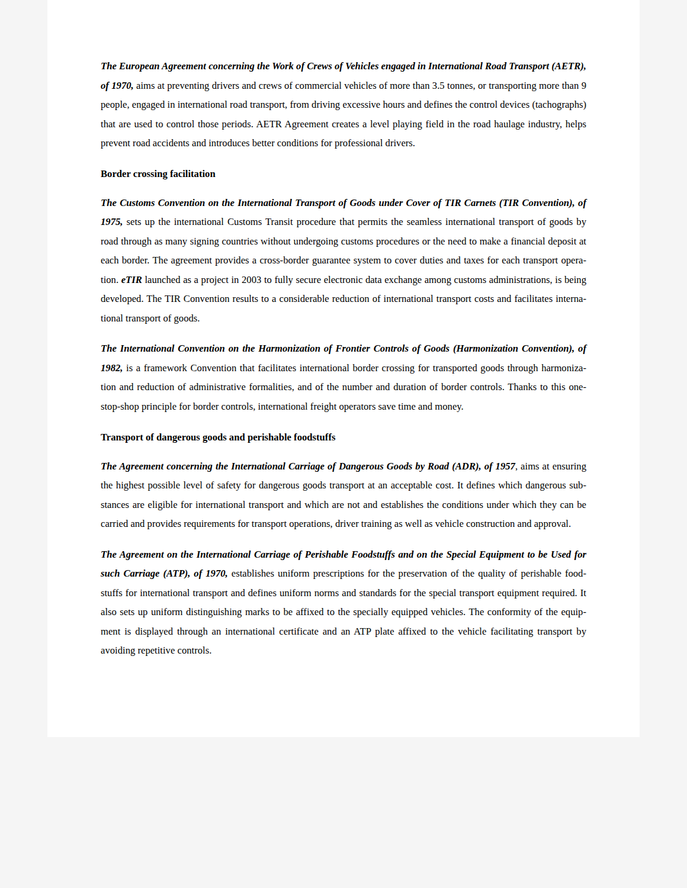The European Agreement concerning the Work of Crews of Vehicles engaged in International Road Transport (AETR), of 1970, aims at preventing drivers and crews of commercial vehicles of more than 3.5 tonnes, or transporting more than 9 people, engaged in international road transport, from driving excessive hours and defines the control devices (tachographs) that are used to control those periods. AETR Agreement creates a level playing field in the road haulage industry, helps prevent road accidents and introduces better conditions for professional drivers.
Border crossing facilitation
The Customs Convention on the International Transport of Goods under Cover of TIR Carnets (TIR Convention), of 1975, sets up the international Customs Transit procedure that permits the seamless international transport of goods by road through as many signing countries without undergoing customs procedures or the need to make a financial deposit at each border. The agreement provides a cross-border guarantee system to cover duties and taxes for each transport operation. eTIR launched as a project in 2003 to fully secure electronic data exchange among customs administrations, is being developed. The TIR Convention results to a considerable reduction of international transport costs and facilitates international transport of goods.
The International Convention on the Harmonization of Frontier Controls of Goods (Harmonization Convention), of 1982, is a framework Convention that facilitates international border crossing for transported goods through harmonization and reduction of administrative formalities, and of the number and duration of border controls. Thanks to this one-stop-shop principle for border controls, international freight operators save time and money.
Transport of dangerous goods and perishable foodstuffs
The Agreement concerning the International Carriage of Dangerous Goods by Road (ADR), of 1957, aims at ensuring the highest possible level of safety for dangerous goods transport at an acceptable cost. It defines which dangerous substances are eligible for international transport and which are not and establishes the conditions under which they can be carried and provides requirements for transport operations, driver training as well as vehicle construction and approval.
The Agreement on the International Carriage of Perishable Foodstuffs and on the Special Equipment to be Used for such Carriage (ATP), of 1970, establishes uniform prescriptions for the preservation of the quality of perishable foodstuffs for international transport and defines uniform norms and standards for the special transport equipment required. It also sets up uniform distinguishing marks to be affixed to the specially equipped vehicles. The conformity of the equipment is displayed through an international certificate and an ATP plate affixed to the vehicle facilitating transport by avoiding repetitive controls.